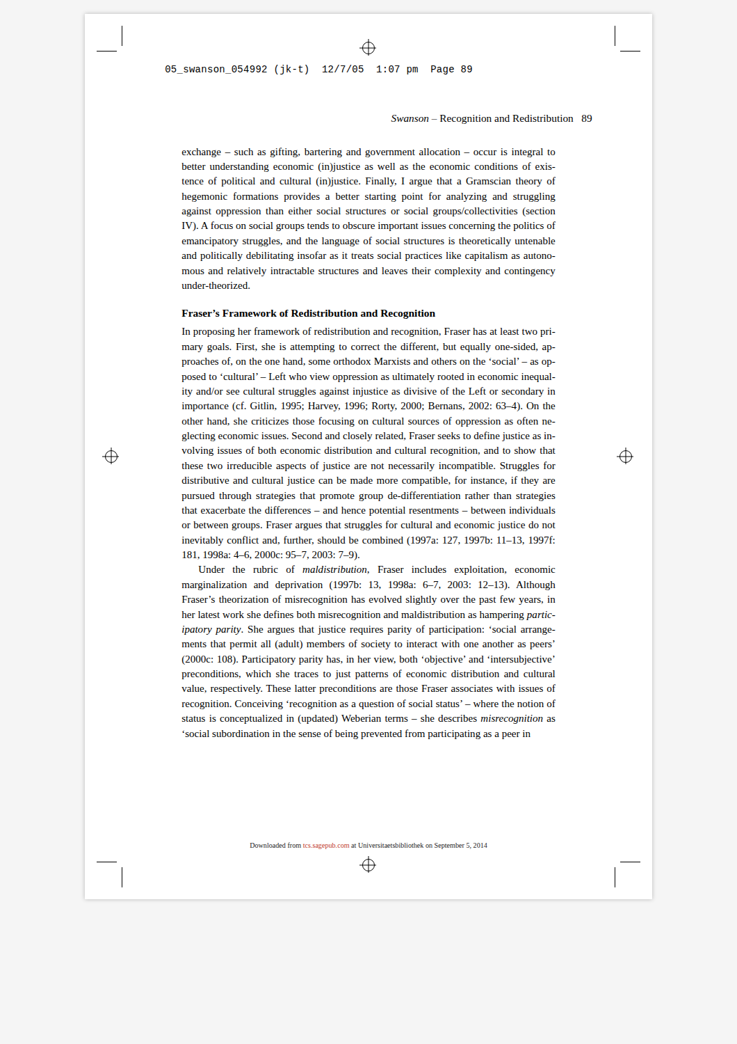05_swanson_054992 (jk-t) 12/7/05 1:07 pm Page 89
Swanson – Recognition and Redistribution 89
exchange – such as gifting, bartering and government allocation – occur is integral to better understanding economic (in)justice as well as the economic conditions of existence of political and cultural (in)justice. Finally, I argue that a Gramscian theory of hegemonic formations provides a better starting point for analyzing and struggling against oppression than either social structures or social groups/collectivities (section IV). A focus on social groups tends to obscure important issues concerning the politics of emancipatory struggles, and the language of social structures is theoretically untenable and politically debilitating insofar as it treats social practices like capitalism as autonomous and relatively intractable structures and leaves their complexity and contingency under-theorized.
Fraser’s Framework of Redistribution and Recognition
In proposing her framework of redistribution and recognition, Fraser has at least two primary goals. First, she is attempting to correct the different, but equally one-sided, approaches of, on the one hand, some orthodox Marxists and others on the ‘social’ – as opposed to ‘cultural’ – Left who view oppression as ultimately rooted in economic inequality and/or see cultural struggles against injustice as divisive of the Left or secondary in importance (cf. Gitlin, 1995; Harvey, 1996; Rorty, 2000; Bernans, 2002: 63–4). On the other hand, she criticizes those focusing on cultural sources of oppression as often neglecting economic issues. Second and closely related, Fraser seeks to define justice as involving issues of both economic distribution and cultural recognition, and to show that these two irreducible aspects of justice are not necessarily incompatible. Struggles for distributive and cultural justice can be made more compatible, for instance, if they are pursued through strategies that promote group de-differentiation rather than strategies that exacerbate the differences – and hence potential resentments – between individuals or between groups. Fraser argues that struggles for cultural and economic justice do not inevitably conflict and, further, should be combined (1997a: 127, 1997b: 11–13, 1997f: 181, 1998a: 4–6, 2000c: 95–7, 2003: 7–9).
Under the rubric of maldistribution, Fraser includes exploitation, economic marginalization and deprivation (1997b: 13, 1998a: 6–7, 2003: 12–13). Although Fraser’s theorization of misrecognition has evolved slightly over the past few years, in her latest work she defines both misrecognition and maldistribution as hampering participatory parity. She argues that justice requires parity of participation: ‘social arrangements that permit all (adult) members of society to interact with one another as peers’ (2000c: 108). Participatory parity has, in her view, both ‘objective’ and ‘intersubjective’ preconditions, which she traces to just patterns of economic distribution and cultural value, respectively. These latter preconditions are those Fraser associates with issues of recognition. Conceiving ‘recognition as a question of social status’ – where the notion of status is conceptualized in (updated) Weberian terms – she describes misrecognition as ‘social subordination in the sense of being prevented from participating as a peer in
Downloaded from tcs.sagepub.com at Universitaetsbibliothek on September 5, 2014